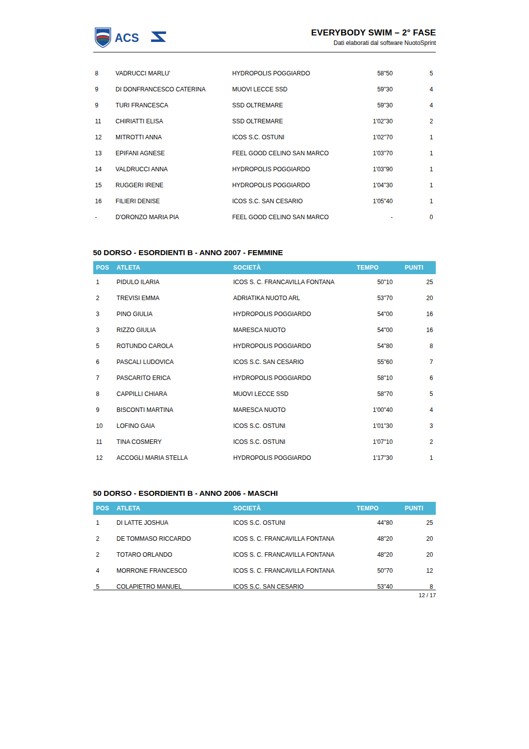ACS
EVERYBODY SWIM – 2° FASE
Dati elaborati dal software NuotoSprint
| 8 | VADRUCCI MARLU' | HYDROPOLIS POGGIARDO | 58"50 | 5 |
| 9 | DI DONFRANCESCO CATERINA | MUOVI LECCE SSD | 59"30 | 4 |
| 9 | TURI FRANCESCA | SSD OLTREMARE | 59"30 | 4 |
| 11 | CHIRIATTI ELISA | SSD OLTREMARE | 1'02"30 | 2 |
| 12 | MITROTTI ANNA | ICOS S.C. OSTUNI | 1'02"70 | 1 |
| 13 | EPIFANI AGNESE | FEEL GOOD CELINO SAN MARCO | 1'03"70 | 1 |
| 14 | VALDRUCCI ANNA | HYDROPOLIS POGGIARDO | 1'03"90 | 1 |
| 15 | RUGGERI IRENE | HYDROPOLIS POGGIARDO | 1'04"30 | 1 |
| 16 | FILIERI DENISE | ICOS S.C. SAN CESARIO | 1'05"40 | 1 |
| - | D'ORONZO MARIA PIA | FEEL GOOD CELINO SAN MARCO | - | 0 |
50 DORSO - ESORDIENTI B - ANNO 2007 - FEMMINE
| POS | ATLETA | SOCIETÀ | TEMPO | PUNTI |
| --- | --- | --- | --- | --- |
| 1 | PIDULO ILARIA | ICOS S. C. FRANCAVILLA FONTANA | 50"10 | 25 |
| 2 | TREVISI EMMA | ADRIATIKA NUOTO ARL | 53"70 | 20 |
| 3 | PINO GIULIA | HYDROPOLIS POGGIARDO | 54"00 | 16 |
| 3 | RIZZO GIULIA | MARESCA NUOTO | 54"00 | 16 |
| 5 | ROTUNDO CAROLA | HYDROPOLIS POGGIARDO | 54"80 | 8 |
| 6 | PASCALI LUDOVICA | ICOS S.C. SAN CESARIO | 55"60 | 7 |
| 7 | PASCARITO ERICA | HYDROPOLIS POGGIARDO | 58"10 | 6 |
| 8 | CAPPILLI CHIARA | MUOVI LECCE SSD | 58"70 | 5 |
| 9 | BISCONTI MARTINA | MARESCA NUOTO | 1'00"40 | 4 |
| 10 | LOFINO GAIA | ICOS S.C. OSTUNI | 1'01"30 | 3 |
| 11 | TINA COSMERY | ICOS S.C. OSTUNI | 1'07"10 | 2 |
| 12 | ACCOGLI MARIA STELLA | HYDROPOLIS POGGIARDO | 1'17"30 | 1 |
50 DORSO - ESORDIENTI B - ANNO 2006 - MASCHI
| POS | ATLETA | SOCIETÀ | TEMPO | PUNTI |
| --- | --- | --- | --- | --- |
| 1 | DI LATTE JOSHUA | ICOS S.C. OSTUNI | 44"80 | 25 |
| 2 | DE TOMMASO RICCARDO | ICOS S. C. FRANCAVILLA FONTANA | 48"20 | 20 |
| 2 | TOTARO ORLANDO | ICOS S. C. FRANCAVILLA FONTANA | 48"20 | 20 |
| 4 | MORRONE FRANCESCO | ICOS S. C. FRANCAVILLA FONTANA | 50"70 | 12 |
| 5 | COLAPIETRO MANUEL | ICOS S.C. SAN CESARIO | 53"40 | 8 |
12 / 17